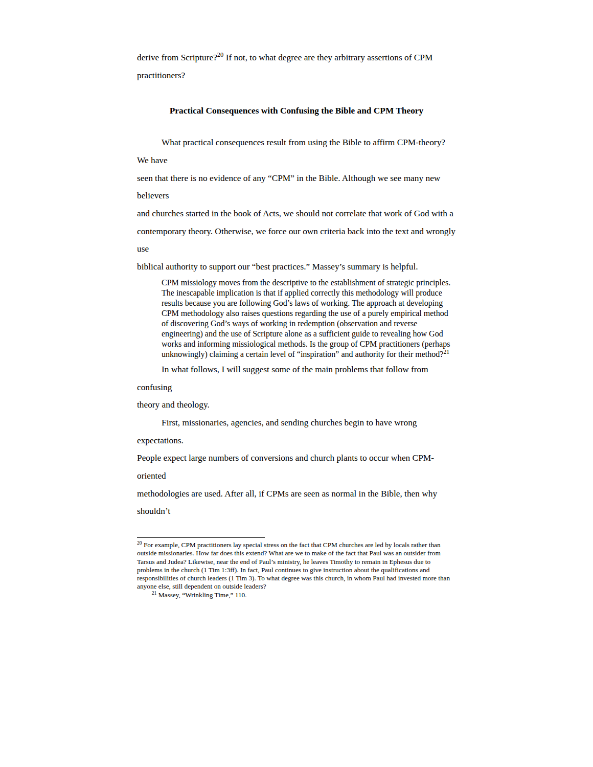derive from Scripture?20 If not, to what degree are they arbitrary assertions of CPM
practitioners?
Practical Consequences with Confusing the Bible and CPM Theory
What practical consequences result from using the Bible to affirm CPM-theory? We have
seen that there is no evidence of any “CPM” in the Bible. Although we see many new believers
and churches started in the book of Acts, we should not correlate that work of God with a
contemporary theory. Otherwise, we force our own criteria back into the text and wrongly use
biblical authority to support our “best practices.” Massey’s summary is helpful.
CPM missiology moves from the descriptive to the establishment of strategic principles. The inescapable implication is that if applied correctly this methodology will produce results because you are following God’s laws of working. The approach at developing CPM methodology also raises questions regarding the use of a purely empirical method of discovering God’s ways of working in redemption (observation and reverse engineering) and the use of Scripture alone as a sufficient guide to revealing how God works and informing missiological methods. Is the group of CPM practitioners (perhaps unknowingly) claiming a certain level of “inspiration” and authority for their method?21
In what follows, I will suggest some of the main problems that follow from confusing
theory and theology.
First, missionaries, agencies, and sending churches begin to have wrong expectations.
People expect large numbers of conversions and church plants to occur when CPM-oriented
methodologies are used. After all, if CPMs are seen as normal in the Bible, then why shouldn’t
20 For example, CPM practitioners lay special stress on the fact that CPM churches are led by locals rather than outside missionaries. How far does this extend? What are we to make of the fact that Paul was an outsider from Tarsus and Judea? Likewise, near the end of Paul’s ministry, he leaves Timothy to remain in Ephesus due to problems in the church (1 Tim 1:3ff). In fact, Paul continues to give instruction about the qualifications and responsibilities of church leaders (1 Tim 3). To what degree was this church, in whom Paul had invested more than anyone else, still dependent on outside leaders?
21 Massey, “Wrinkling Time,” 110.